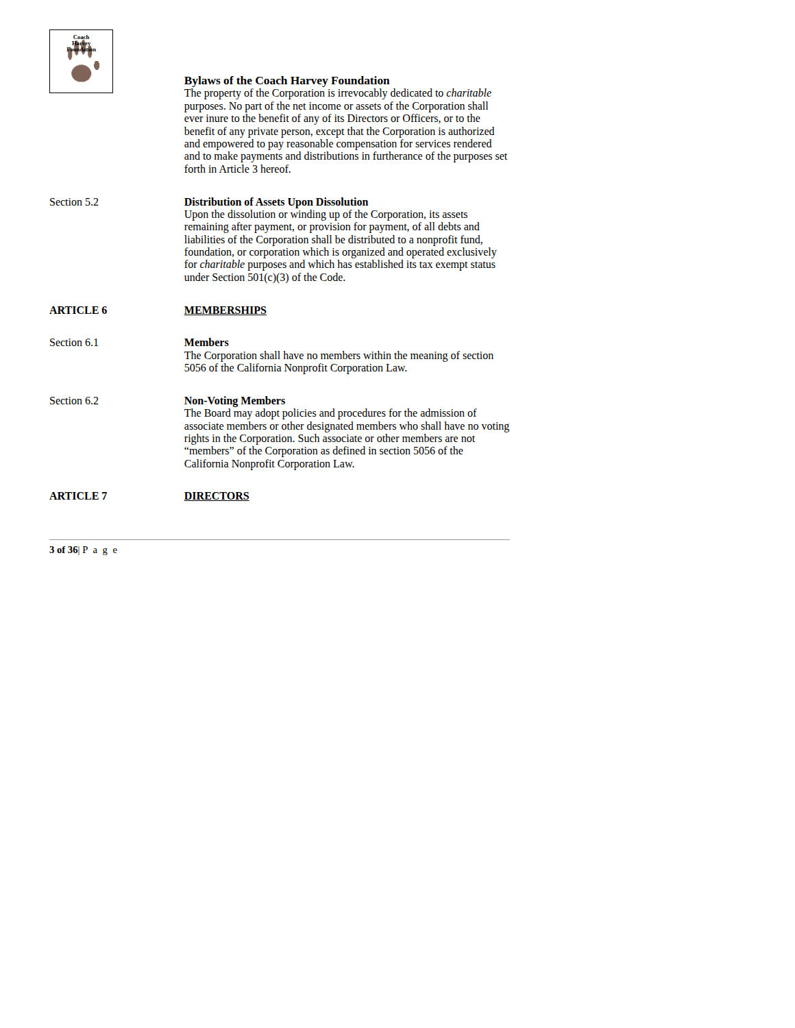Coach
Harvey
Foundation
Bylaws of the Coach Harvey Foundation
The property of the Corporation is irrevocably dedicated to charitable purposes. No part of the net income or assets of the Corporation shall ever inure to the benefit of any of its Directors or Officers, or to the benefit of any private person, except that the Corporation is authorized and empowered to pay reasonable compensation for services rendered and to make payments and distributions in furtherance of the purposes set forth in Article 3 hereof.
Section 5.2
Distribution of Assets Upon Dissolution
Upon the dissolution or winding up of the Corporation, its assets remaining after payment, or provision for payment, of all debts and liabilities of the Corporation shall be distributed to a nonprofit fund, foundation, or corporation which is organized and operated exclusively for charitable purposes and which has established its tax exempt status under Section 501(c)(3) of the Code.
ARTICLE 6
MEMBERSHIPS
Section 6.1
Members
The Corporation shall have no members within the meaning of section 5056 of the California Nonprofit Corporation Law.
Section 6.2
Non-Voting Members
The Board may adopt policies and procedures for the admission of associate members or other designated members who shall have no voting rights in the Corporation. Such associate or other members are not “members” of the Corporation as defined in section 5056 of the California Nonprofit Corporation Law.
ARTICLE 7
DIRECTORS
3 of 36| P a g e